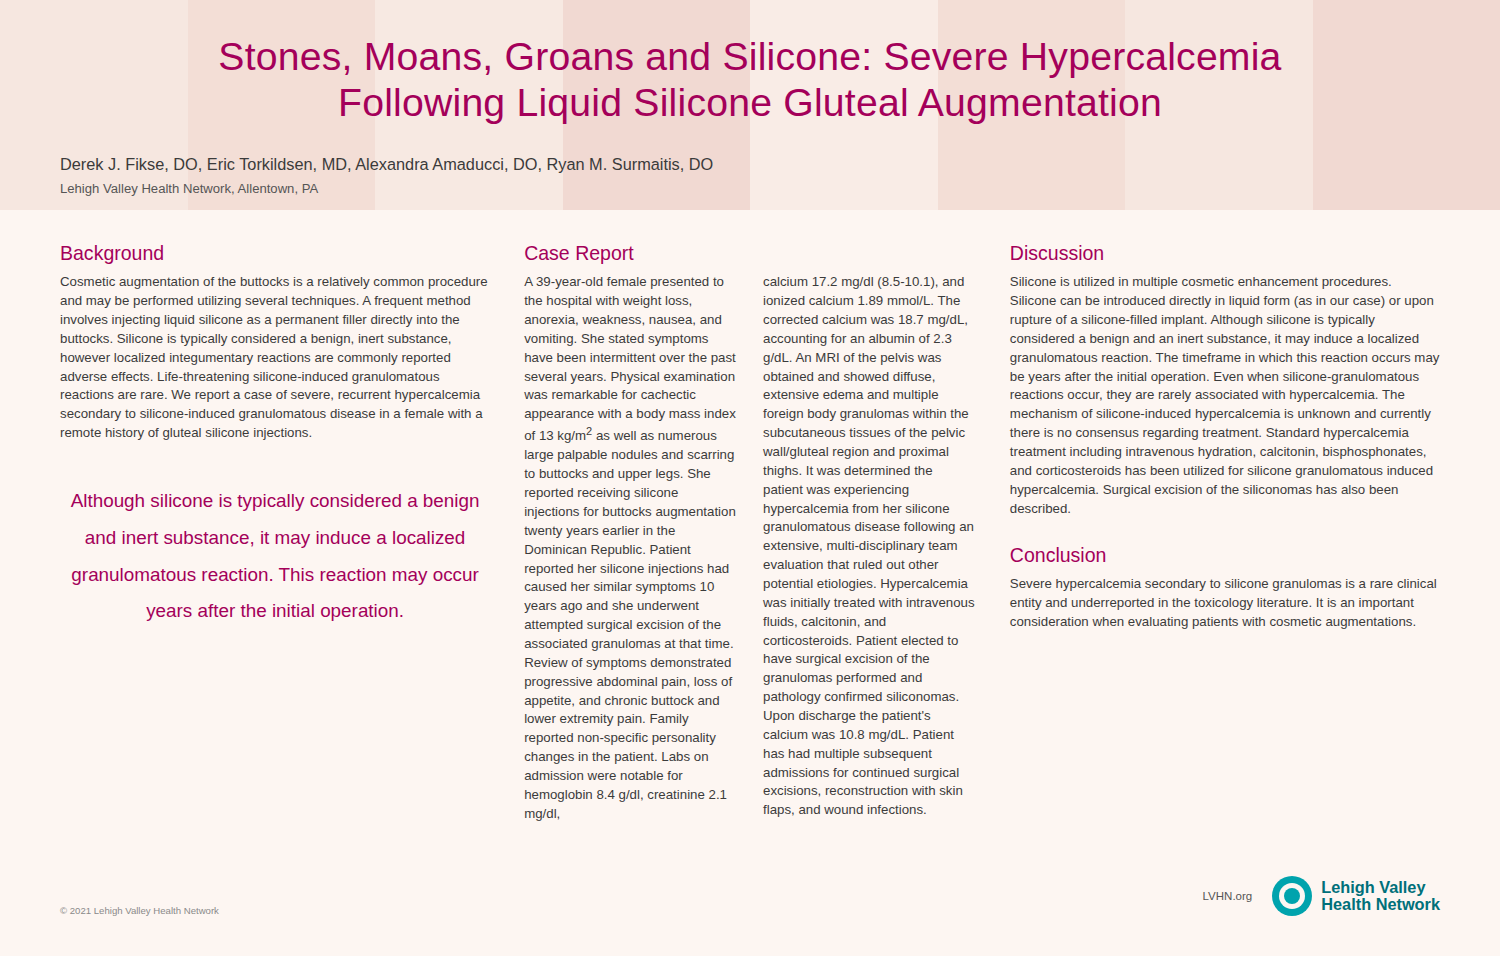Stones, Moans, Groans and Silicone: Severe Hypercalcemia
Following Liquid Silicone Gluteal Augmentation
Derek J. Fikse, DO, Eric Torkildsen, MD, Alexandra Amaducci, DO, Ryan M. Surmaitis, DO
Lehigh Valley Health Network, Allentown, PA
Background
Cosmetic augmentation of the buttocks is a relatively common procedure and may be performed utilizing several techniques. A frequent method involves injecting liquid silicone as a permanent filler directly into the buttocks. Silicone is typically considered a benign, inert substance, however localized integumentary reactions are commonly reported adverse effects. Life-threatening silicone-induced granulomatous reactions are rare. We report a case of severe, recurrent hypercalcemia secondary to silicone-induced granulomatous disease in a female with a remote history of gluteal silicone injections.
Although silicone is typically considered a benign and inert substance, it may induce a localized granulomatous reaction. This reaction may occur years after the initial operation.
Case Report
A 39-year-old female presented to the hospital with weight loss, anorexia, weakness, nausea, and vomiting. She stated symptoms have been intermittent over the past several years. Physical examination was remarkable for cachectic appearance with a body mass index of 13 kg/m2 as well as numerous large palpable nodules and scarring to buttocks and upper legs. She reported receiving silicone injections for buttocks augmentation twenty years earlier in the Dominican Republic. Patient reported her silicone injections had caused her similar symptoms 10 years ago and she underwent attempted surgical excision of the associated granulomas at that time. Review of symptoms demonstrated progressive abdominal pain, loss of appetite, and chronic buttock and lower extremity pain. Family reported non-specific personality changes in the patient. Labs on admission were notable for hemoglobin 8.4 g/dl, creatinine 2.1 mg/dl,
calcium 17.2 mg/dl (8.5-10.1), and ionized calcium 1.89 mmol/L. The corrected calcium was 18.7 mg/dL, accounting for an albumin of 2.3 g/dL. An MRI of the pelvis was obtained and showed diffuse, extensive edema and multiple foreign body granulomas within the subcutaneous tissues of the pelvic wall/gluteal region and proximal thighs. It was determined the patient was experiencing hypercalcemia from her silicone granulomatous disease following an extensive, multi-disciplinary team evaluation that ruled out other potential etiologies. Hypercalcemia was initially treated with intravenous fluids, calcitonin, and corticosteroids. Patient elected to have surgical excision of the granulomas performed and pathology confirmed siliconomas. Upon discharge the patient's calcium was 10.8 mg/dL. Patient has had multiple subsequent admissions for continued surgical excisions, reconstruction with skin flaps, and wound infections.
Discussion
Silicone is utilized in multiple cosmetic enhancement procedures. Silicone can be introduced directly in liquid form (as in our case) or upon rupture of a silicone-filled implant. Although silicone is typically considered a benign and an inert substance, it may induce a localized granulomatous reaction. The timeframe in which this reaction occurs may be years after the initial operation. Even when silicone-granulomatous reactions occur, they are rarely associated with hypercalcemia. The mechanism of silicone-induced hypercalcemia is unknown and currently there is no consensus regarding treatment. Standard hypercalcemia treatment including intravenous hydration, calcitonin, bisphosphonates, and corticosteroids has been utilized for silicone granulomatous induced hypercalcemia. Surgical excision of the siliconomas has also been described.
Conclusion
Severe hypercalcemia secondary to silicone granulomas is a rare clinical entity and underreported in the toxicology literature. It is an important consideration when evaluating patients with cosmetic augmentations.
© 2021 Lehigh Valley Health Network
LVHN.org
Lehigh Valley Health Network